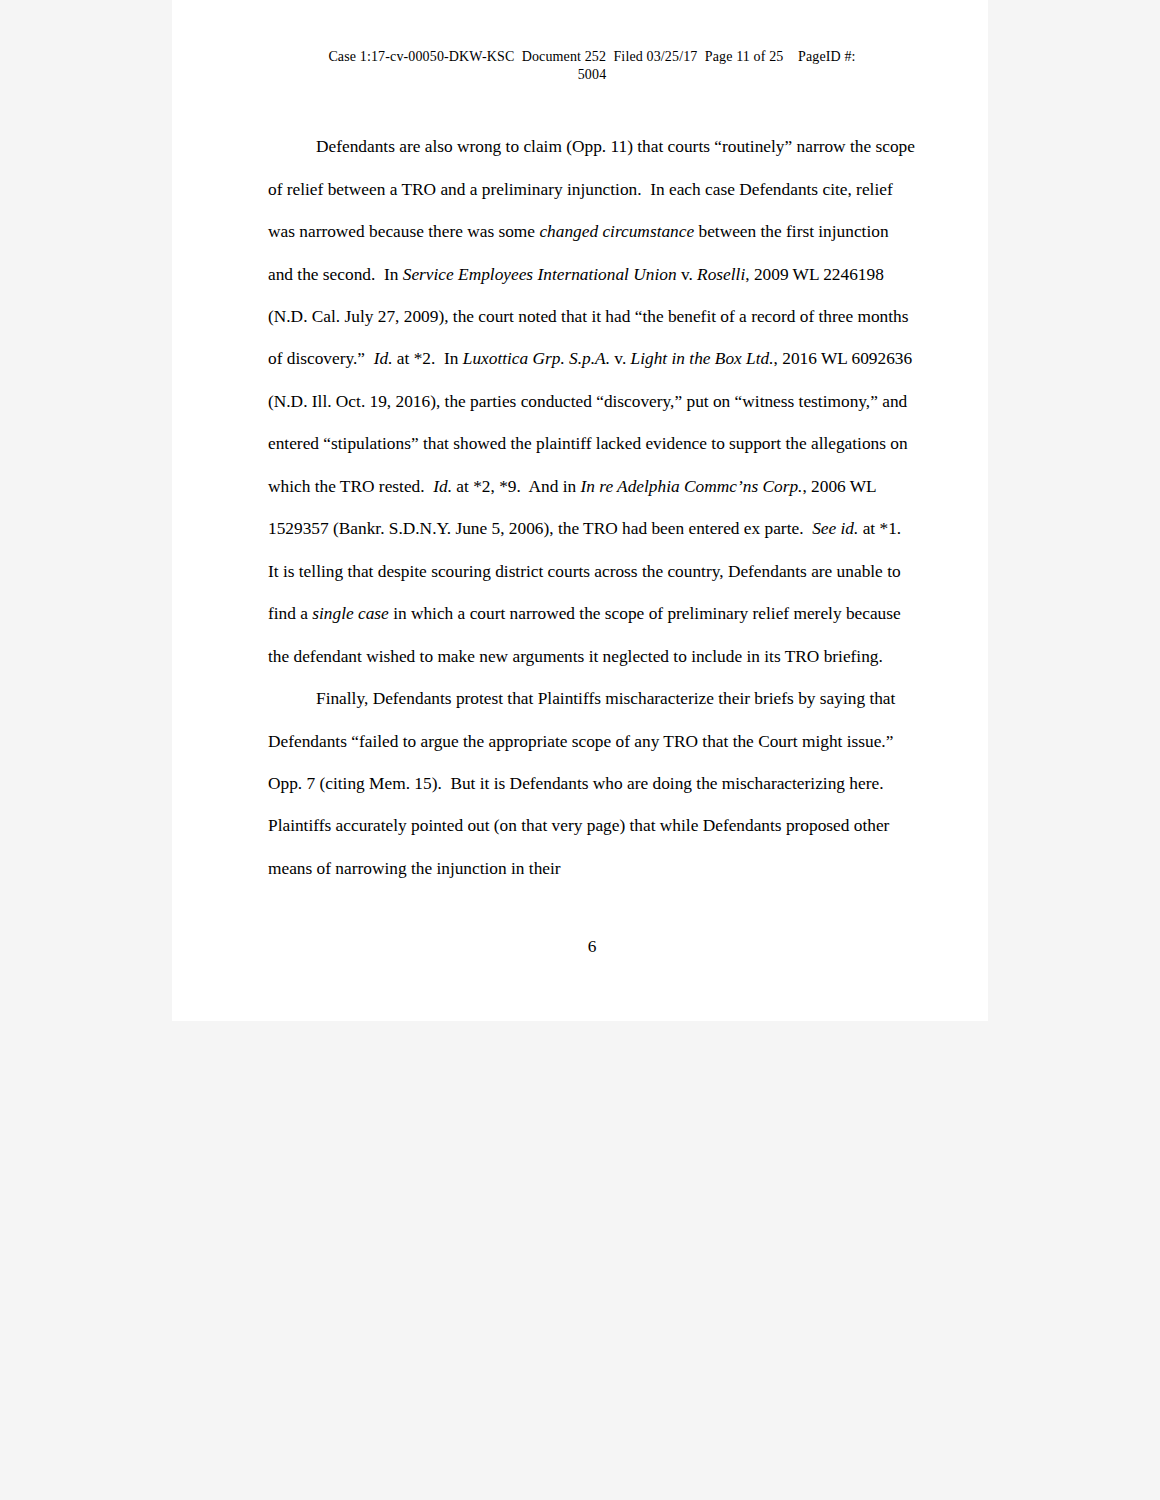Case 1:17-cv-00050-DKW-KSC Document 252 Filed 03/25/17 Page 11 of 25 PageID #: 5004
Defendants are also wrong to claim (Opp. 11) that courts “routinely” narrow the scope of relief between a TRO and a preliminary injunction. In each case Defendants cite, relief was narrowed because there was some changed circumstance between the first injunction and the second. In Service Employees International Union v. Roselli, 2009 WL 2246198 (N.D. Cal. July 27, 2009), the court noted that it had “the benefit of a record of three months of discovery.” Id. at *2. In Luxottica Grp. S.p.A. v. Light in the Box Ltd., 2016 WL 6092636 (N.D. Ill. Oct. 19, 2016), the parties conducted “discovery,” put on “witness testimony,” and entered “stipulations” that showed the plaintiff lacked evidence to support the allegations on which the TRO rested. Id. at *2, *9. And in In re Adelphia Commc’ns Corp., 2006 WL 1529357 (Bankr. S.D.N.Y. June 5, 2006), the TRO had been entered ex parte. See id. at *1. It is telling that despite scouring district courts across the country, Defendants are unable to find a single case in which a court narrowed the scope of preliminary relief merely because the defendant wished to make new arguments it neglected to include in its TRO briefing.
Finally, Defendants protest that Plaintiffs mischaracterize their briefs by saying that Defendants “failed to argue the appropriate scope of any TRO that the Court might issue.” Opp. 7 (citing Mem. 15). But it is Defendants who are doing the mischaracterizing here. Plaintiffs accurately pointed out (on that very page) that while Defendants proposed other means of narrowing the injunction in their
6